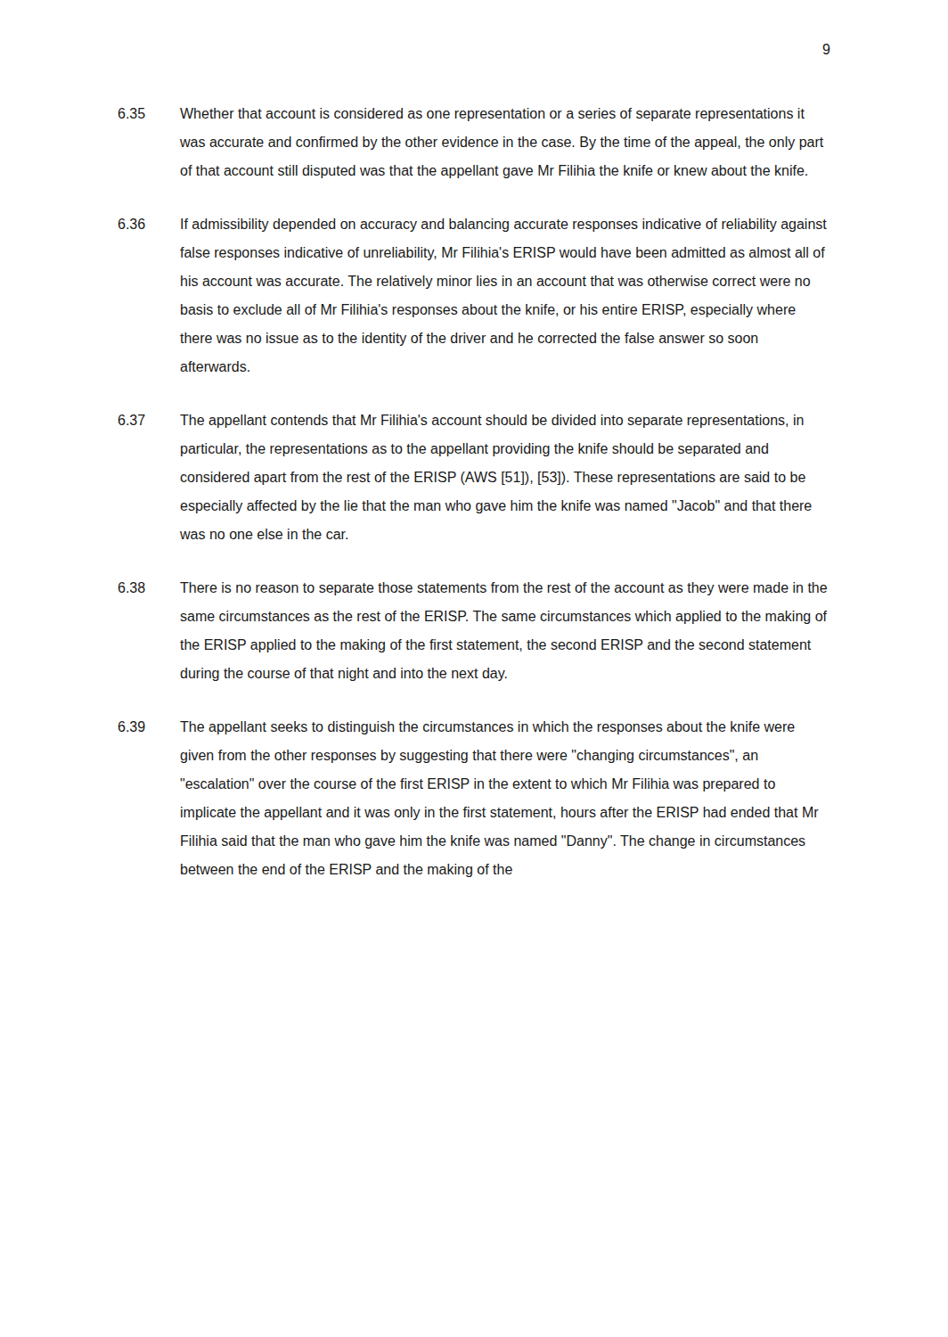9
6.35 Whether that account is considered as one representation or a series of separate representations it was accurate and confirmed by the other evidence in the case. By the time of the appeal, the only part of that account still disputed was that the appellant gave Mr Filihia the knife or knew about the knife.
6.36 If admissibility depended on accuracy and balancing accurate responses indicative of reliability against false responses indicative of unreliability, Mr Filihia's ERISP would have been admitted as almost all of his account was accurate. The relatively minor lies in an account that was otherwise correct were no basis to exclude all of Mr Filihia's responses about the knife, or his entire ERISP, especially where there was no issue as to the identity of the driver and he corrected the false answer so soon afterwards.
6.37 The appellant contends that Mr Filihia's account should be divided into separate representations, in particular, the representations as to the appellant providing the knife should be separated and considered apart from the rest of the ERISP (AWS [51]), [53]). These representations are said to be especially affected by the lie that the man who gave him the knife was named "Jacob" and that there was no one else in the car.
6.38 There is no reason to separate those statements from the rest of the account as they were made in the same circumstances as the rest of the ERISP. The same circumstances which applied to the making of the ERISP applied to the making of the first statement, the second ERISP and the second statement during the course of that night and into the next day.
6.39 The appellant seeks to distinguish the circumstances in which the responses about the knife were given from the other responses by suggesting that there were "changing circumstances", an "escalation" over the course of the first ERISP in the extent to which Mr Filihia was prepared to implicate the appellant and it was only in the first statement, hours after the ERISP had ended that Mr Filihia said that the man who gave him the knife was named "Danny". The change in circumstances between the end of the ERISP and the making of the